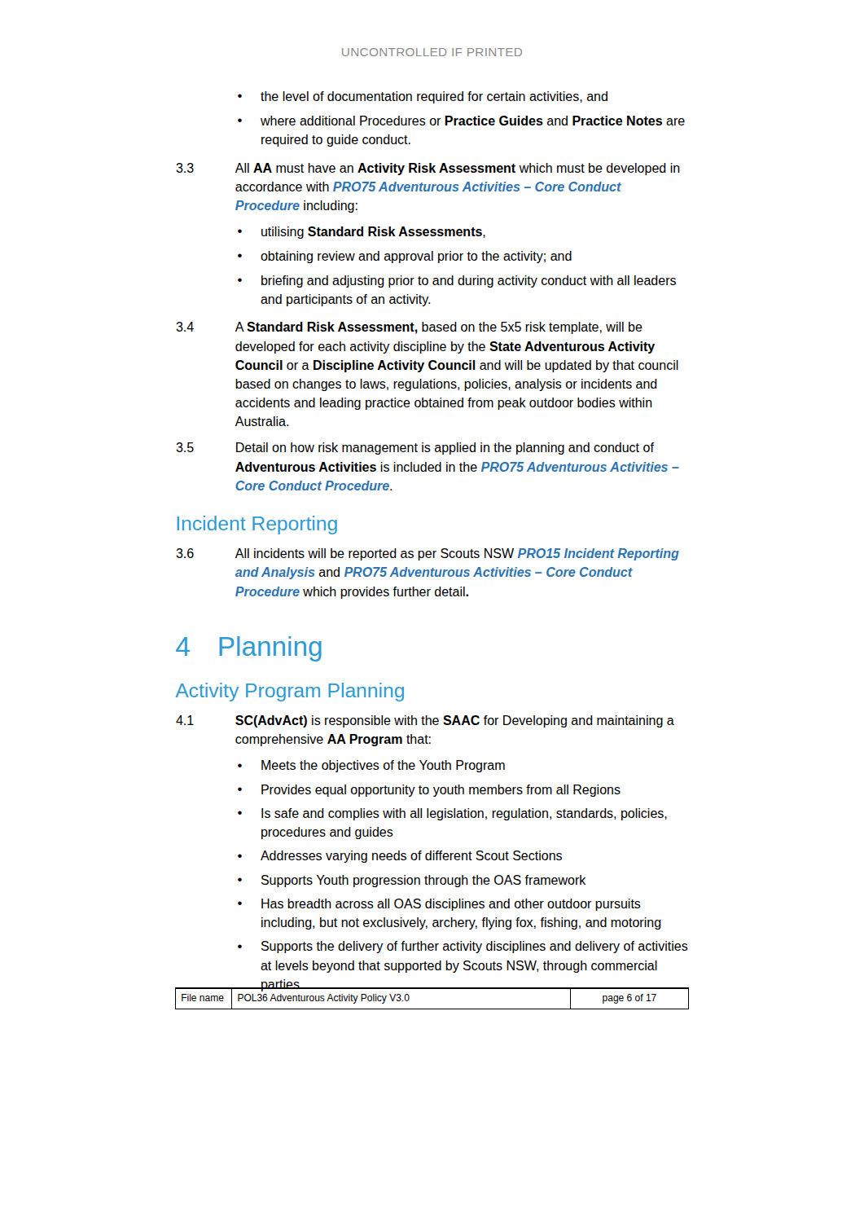UNCONTROLLED IF PRINTED
the level of documentation required for certain activities, and
where additional Procedures or Practice Guides and Practice Notes are required to guide conduct.
3.3
All AA must have an Activity Risk Assessment which must be developed in accordance with PRO75 Adventurous Activities – Core Conduct Procedure including:
utilising Standard Risk Assessments,
obtaining review and approval prior to the activity; and
briefing and adjusting prior to and during activity conduct with all leaders and participants of an activity.
3.4
A Standard Risk Assessment, based on the 5x5 risk template, will be developed for each activity discipline by the State Adventurous Activity Council or a Discipline Activity Council and will be updated by that council based on changes to laws, regulations, policies, analysis or incidents and accidents and leading practice obtained from peak outdoor bodies within Australia.
3.5
Detail on how risk management is applied in the planning and conduct of Adventurous Activities is included in the PRO75 Adventurous Activities – Core Conduct Procedure.
Incident Reporting
3.6
All incidents will be reported as per Scouts NSW PRO15 Incident Reporting and Analysis and PRO75 Adventurous Activities – Core Conduct Procedure which provides further detail.
4 Planning
Activity Program Planning
4.1
SC(AdvAct) is responsible with the SAAC for Developing and maintaining a comprehensive AA Program that:
Meets the objectives of the Youth Program
Provides equal opportunity to youth members from all Regions
Is safe and complies with all legislation, regulation, standards, policies, procedures and guides
Addresses varying needs of different Scout Sections
Supports Youth progression through the OAS framework
Has breadth across all OAS disciplines and other outdoor pursuits including, but not exclusively, archery, flying fox, fishing, and motoring
Supports the delivery of further activity disciplines and delivery of activities at levels beyond that supported by Scouts NSW, through commercial parties
| File name | POL36 Adventurous Activity Policy V3.0 | page 6 of 17 |